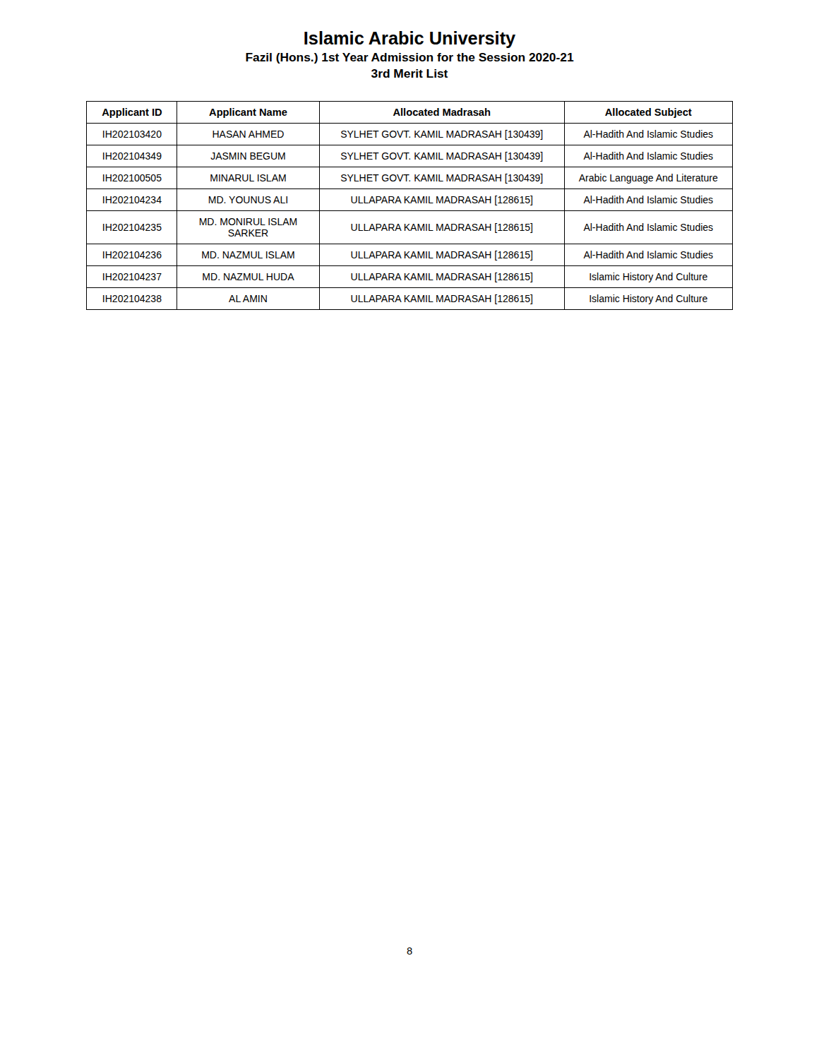Islamic Arabic University
Fazil (Hons.) 1st Year Admission for the Session 2020-21
3rd Merit List
| Applicant ID | Applicant Name | Allocated Madrasah | Allocated Subject |
| --- | --- | --- | --- |
| IH202103420 | HASAN AHMED | SYLHET GOVT. KAMIL MADRASAH [130439] | Al-Hadith And Islamic Studies |
| IH202104349 | JASMIN BEGUM | SYLHET GOVT. KAMIL MADRASAH [130439] | Al-Hadith And Islamic Studies |
| IH202100505 | MINARUL ISLAM | SYLHET GOVT. KAMIL MADRASAH [130439] | Arabic Language And Literature |
| IH202104234 | MD. YOUNUS ALI | ULLAPARA KAMIL MADRASAH [128615] | Al-Hadith And Islamic Studies |
| IH202104235 | MD. MONIRUL ISLAM SARKER | ULLAPARA KAMIL MADRASAH [128615] | Al-Hadith And Islamic Studies |
| IH202104236 | MD. NAZMUL ISLAM | ULLAPARA KAMIL MADRASAH [128615] | Al-Hadith And Islamic Studies |
| IH202104237 | MD. NAZMUL HUDA | ULLAPARA KAMIL MADRASAH [128615] | Islamic History And Culture |
| IH202104238 | AL AMIN | ULLAPARA KAMIL MADRASAH [128615] | Islamic History And Culture |
8